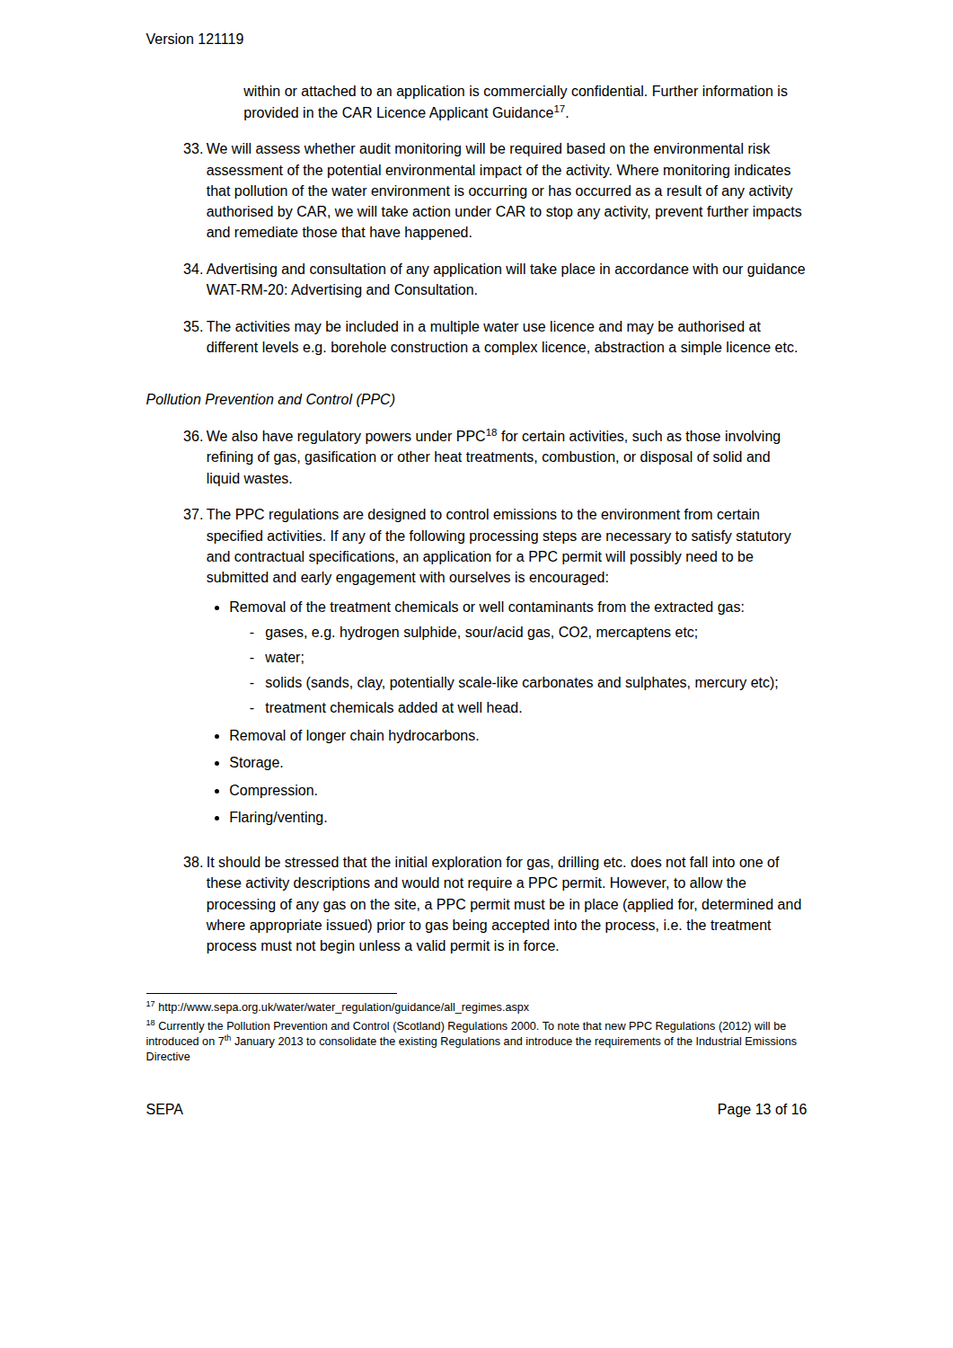Version 121119
within or attached to an application is commercially confidential. Further information is provided in the CAR Licence Applicant Guidance17.
33.
We will assess whether audit monitoring will be required based on the environmental risk assessment of the potential environmental impact of the activity. Where monitoring indicates that pollution of the water environment is occurring or has occurred as a result of any activity authorised by CAR, we will take action under CAR to stop any activity, prevent further impacts and remediate those that have happened.
34.
Advertising and consultation of any application will take place in accordance with our guidance WAT-RM-20: Advertising and Consultation.
35.
The activities may be included in a multiple water use licence and may be authorised at different levels e.g. borehole construction a complex licence, abstraction a simple licence etc.
Pollution Prevention and Control (PPC)
36.
We also have regulatory powers under PPC18 for certain activities, such as those involving refining of gas, gasification or other heat treatments, combustion, or disposal of solid and liquid wastes.
37.
The PPC regulations are designed to control emissions to the environment from certain specified activities. If any of the following processing steps are necessary to satisfy statutory and contractual specifications, an application for a PPC permit will possibly need to be submitted and early engagement with ourselves is encouraged:
Removal of the treatment chemicals or well contaminants from the extracted gas:
gases, e.g. hydrogen sulphide, sour/acid gas, CO2, mercaptens etc;
water;
solids (sands, clay, potentially scale-like carbonates and sulphates, mercury etc);
treatment chemicals added at well head.
Removal of longer chain hydrocarbons.
Storage.
Compression.
Flaring/venting.
38.
It should be stressed that the initial exploration for gas, drilling etc. does not fall into one of these activity descriptions and would not require a PPC permit. However, to allow the processing of any gas on the site, a PPC permit must be in place (applied for, determined and where appropriate issued) prior to gas being accepted into the process, i.e. the treatment process must not begin unless a valid permit is in force.
17 http://www.sepa.org.uk/water/water_regulation/guidance/all_regimes.aspx
18 Currently the Pollution Prevention and Control (Scotland) Regulations 2000. To note that new PPC Regulations (2012) will be introduced on 7th January 2013 to consolidate the existing Regulations and introduce the requirements of the Industrial Emissions Directive
SEPA Page 13 of 16